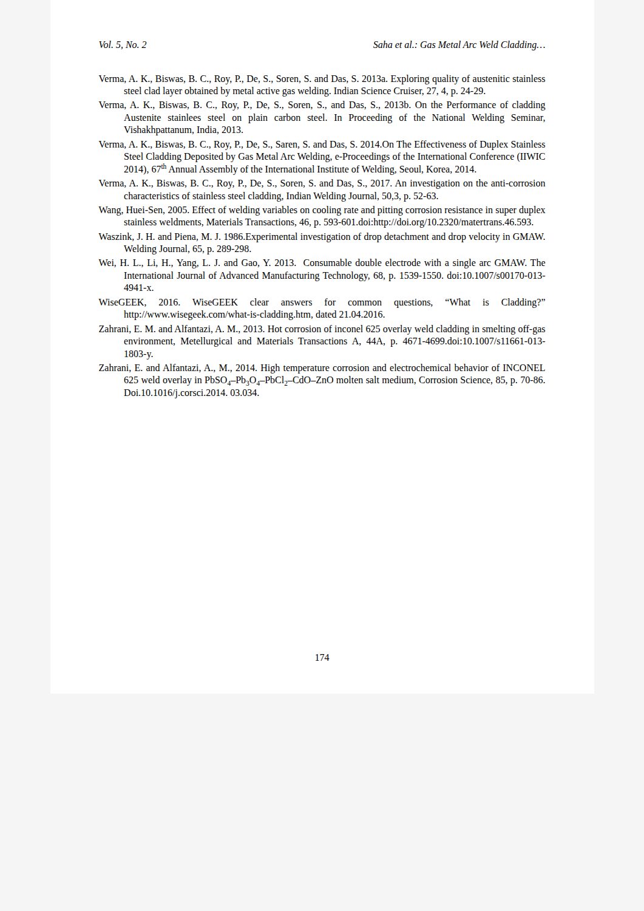Vol. 5, No. 2 Saha et al.: Gas Metal Arc Weld Cladding…
Verma, A. K., Biswas, B. C., Roy, P., De, S., Soren, S. and Das, S. 2013a. Exploring quality of austenitic stainless steel clad layer obtained by metal active gas welding. Indian Science Cruiser, 27, 4, p. 24-29.
Verma, A. K., Biswas, B. C., Roy, P., De, S., Soren, S., and Das, S., 2013b. On the Performance of cladding Austenite stainlees steel on plain carbon steel. In Proceeding of the National Welding Seminar, Vishakhpattanum, India, 2013.
Verma, A. K., Biswas, B. C., Roy, P., De, S., Saren, S. and Das, S. 2014.On The Effectiveness of Duplex Stainless Steel Cladding Deposited by Gas Metal Arc Welding, e-Proceedings of the International Conference (IIWIC 2014), 67th Annual Assembly of the International Institute of Welding, Seoul, Korea, 2014.
Verma, A. K., Biswas, B. C., Roy, P., De, S., Soren, S. and Das, S., 2017. An investigation on the anti-corrosion characteristics of stainless steel cladding, Indian Welding Journal, 50,3, p. 52-63.
Wang, Huei-Sen, 2005. Effect of welding variables on cooling rate and pitting corrosion resistance in super duplex stainless weldments, Materials Transactions, 46, p. 593-601.doi:http://doi.org/10.2320/matertrans.46.593.
Waszink, J. H. and Piena, M. J. 1986.Experimental investigation of drop detachment and drop velocity in GMAW. Welding Journal, 65, p. 289-298.
Wei, H. L., Li, H., Yang, L. J. and Gao, Y. 2013. Consumable double electrode with a single arc GMAW. The International Journal of Advanced Manufacturing Technology, 68, p. 1539-1550. doi:10.1007/s00170-013-4941-x.
WiseGEEK, 2016. WiseGEEK clear answers for common questions, “What is Cladding?” http://www.wisegeek.com/what-is-cladding.htm, dated 21.04.2016.
Zahrani, E. M. and Alfantazi, A. M., 2013. Hot corrosion of inconel 625 overlay weld cladding in smelting off-gas environment, Metellurgical and Materials Transactions A, 44A, p. 4671-4699.doi:10.1007/s11661-013-1803-y.
Zahrani, E. and Alfantazi, A., M., 2014. High temperature corrosion and electrochemical behavior of INCONEL 625 weld overlay in PbSO4–Pb3O4–PbCl2–CdO–ZnO molten salt medium, Corrosion Science, 85, p. 70-86. Doi.10.1016/j.corsci.2014. 03.034.
174